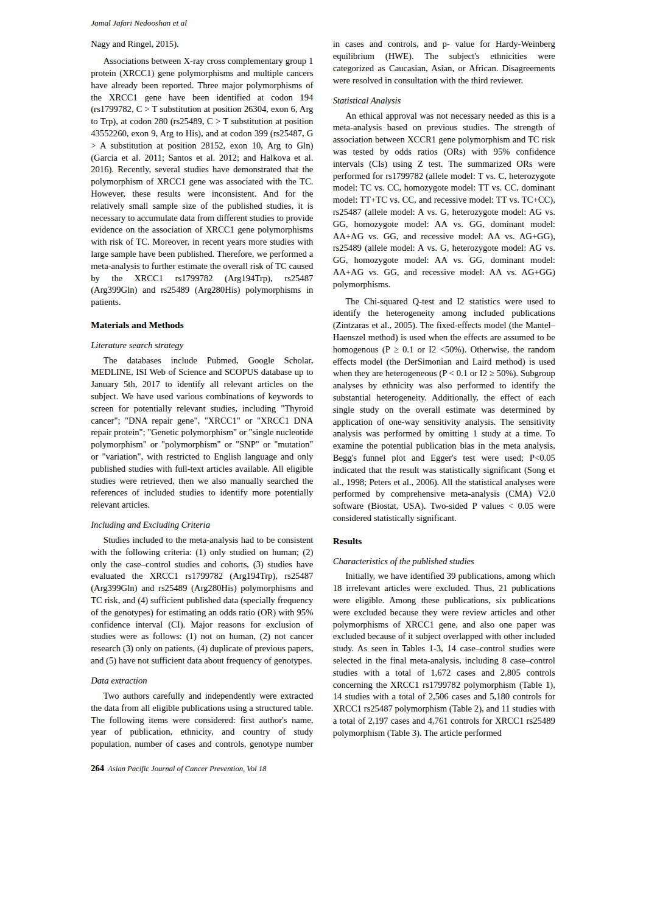Jamal Jafari Nedooshan et al
Nagy and Ringel, 2015).
Associations between X-ray cross complementary group 1 protein (XRCC1) gene polymorphisms and multiple cancers have already been reported. Three major polymorphisms of the XRCC1 gene have been identified at codon 194 (rs1799782, C > T substitution at position 26304, exon 6, Arg to Trp), at codon 280 (rs25489, C > T substitution at position 43552260, exon 9, Arg to His), and at codon 399 (rs25487, G > A substitution at position 28152, exon 10, Arg to Gln) (Garcia et al. 2011; Santos et al. 2012; and Halkova et al. 2016). Recently, several studies have demonstrated that the polymorphism of XRCC1 gene was associated with the TC. However, these results were inconsistent. And for the relatively small sample size of the published studies, it is necessary to accumulate data from different studies to provide evidence on the association of XRCC1 gene polymorphisms with risk of TC. Moreover, in recent years more studies with large sample have been published. Therefore, we performed a meta-analysis to further estimate the overall risk of TC caused by the XRCC1 rs1799782 (Arg194Trp), rs25487 (Arg399Gln) and rs25489 (Arg280His) polymorphisms in patients.
Materials and Methods
Literature search strategy
The databases include Pubmed, Google Scholar, MEDLINE, ISI Web of Science and SCOPUS database up to January 5th, 2017 to identify all relevant articles on the subject. We have used various combinations of keywords to screen for potentially relevant studies, including "Thyroid cancer"; "DNA repair gene", "XRCC1" or "XRCC1 DNA repair protein"; "Genetic polymorphism" or "single nucleotide polymorphism" or "polymorphism" or "SNP" or "mutation" or "variation", with restricted to English language and only published studies with full-text articles available. All eligible studies were retrieved, then we also manually searched the references of included studies to identify more potentially relevant articles.
Including and Excluding Criteria
Studies included to the meta-analysis had to be consistent with the following criteria: (1) only studied on human; (2) only the case–control studies and cohorts, (3) studies have evaluated the XRCC1 rs1799782 (Arg194Trp), rs25487 (Arg399Gln) and rs25489 (Arg280His) polymorphisms and TC risk, and (4) sufficient published data (specially frequency of the genotypes) for estimating an odds ratio (OR) with 95% confidence interval (CI). Major reasons for exclusion of studies were as follows: (1) not on human, (2) not cancer research (3) only on patients, (4) duplicate of previous papers, and (5) have not sufficient data about frequency of genotypes.
Data extraction
Two authors carefully and independently were extracted the data from all eligible publications using a structured table. The following items were considered: first author's name, year of publication, ethnicity, and country of study population, number of cases and controls, genotype number in cases and controls, and p- value for Hardy-Weinberg equilibrium (HWE). The subject's ethnicities were categorized as Caucasian, Asian, or African. Disagreements were resolved in consultation with the third reviewer.
Statistical Analysis
An ethical approval was not necessary needed as this is a meta-analysis based on previous studies. The strength of association between XCCR1 gene polymorphism and TC risk was tested by odds ratios (ORs) with 95% confidence intervals (CIs) using Z test. The summarized ORs were performed for rs1799782 (allele model: T vs. C, heterozygote model: TC vs. CC, homozygote model: TT vs. CC, dominant model: TT+TC vs. CC, and recessive model: TT vs. TC+CC), rs25487 (allele model: A vs. G, heterozygote model: AG vs. GG, homozygote model: AA vs. GG, dominant model: AA+AG vs. GG, and recessive model: AA vs. AG+GG), rs25489 (allele model: A vs. G, heterozygote model: AG vs. GG, homozygote model: AA vs. GG, dominant model: AA+AG vs. GG, and recessive model: AA vs. AG+GG) polymorphisms.
The Chi-squared Q-test and I2 statistics were used to identify the heterogeneity among included publications (Zintzaras et al., 2005). The fixed-effects model (the Mantel–Haenszel method) is used when the effects are assumed to be homogenous (P ≥ 0.1 or I2 <50%). Otherwise, the random effects model (the DerSimonian and Laird method) is used when they are heterogeneous (P < 0.1 or I2 ≥ 50%). Subgroup analyses by ethnicity was also performed to identify the substantial heterogeneity. Additionally, the effect of each single study on the overall estimate was determined by application of one-way sensitivity analysis. The sensitivity analysis was performed by omitting 1 study at a time. To examine the potential publication bias in the meta analysis, Begg's funnel plot and Egger's test were used; P<0.05 indicated that the result was statistically significant (Song et al., 1998; Peters et al., 2006). All the statistical analyses were performed by comprehensive meta-analysis (CMA) V2.0 software (Biostat, USA). Two-sided P values < 0.05 were considered statistically significant.
Results
Characteristics of the published studies
Initially, we have identified 39 publications, among which 18 irrelevant articles were excluded. Thus, 21 publications were eligible. Among these publications, six publications were excluded because they were review articles and other polymorphisms of XRCC1 gene, and also one paper was excluded because of it subject overlapped with other included study. As seen in Tables 1-3, 14 case–control studies were selected in the final meta-analysis, including 8 case–control studies with a total of 1,672 cases and 2,805 controls concerning the XRCC1 rs1799782 polymorphism (Table 1), 14 studies with a total of 2,506 cases and 5,180 controls for XRCC1 rs25487 polymorphism (Table 2), and 11 studies with a total of 2,197 cases and 4,761 controls for XRCC1 rs25489 polymorphism (Table 3). The article performed
264 Asian Pacific Journal of Cancer Prevention, Vol 18